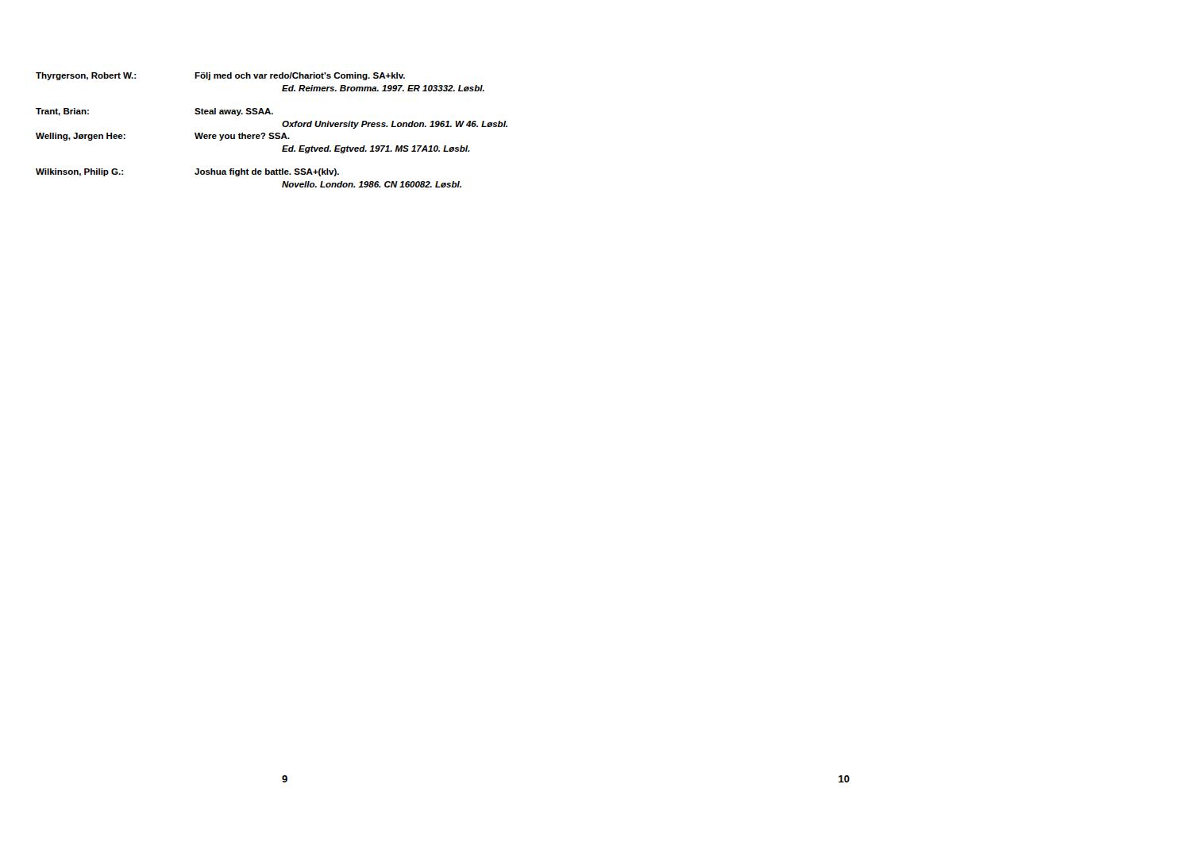| Thyrgerson, Robert W.: | Följ med och var redo/Chariot's Coming. SA+klv. Ed. Reimers. Bromma. 1997. ER 103332. Løsbl. |
| Trant, Brian: | Steal away. SSAA. Oxford University Press. London. 1961. W 46. Løsbl. |
| Welling, Jørgen Hee: | Were you there? SSA. Ed. Egtved. Egtved. 1971. MS 17A10. Løsbl. |
| Wilkinson, Philip G.: | Joshua fight de battle. SSA+(klv). Novello. London. 1986. CN 160082. Løsbl. |
9
10